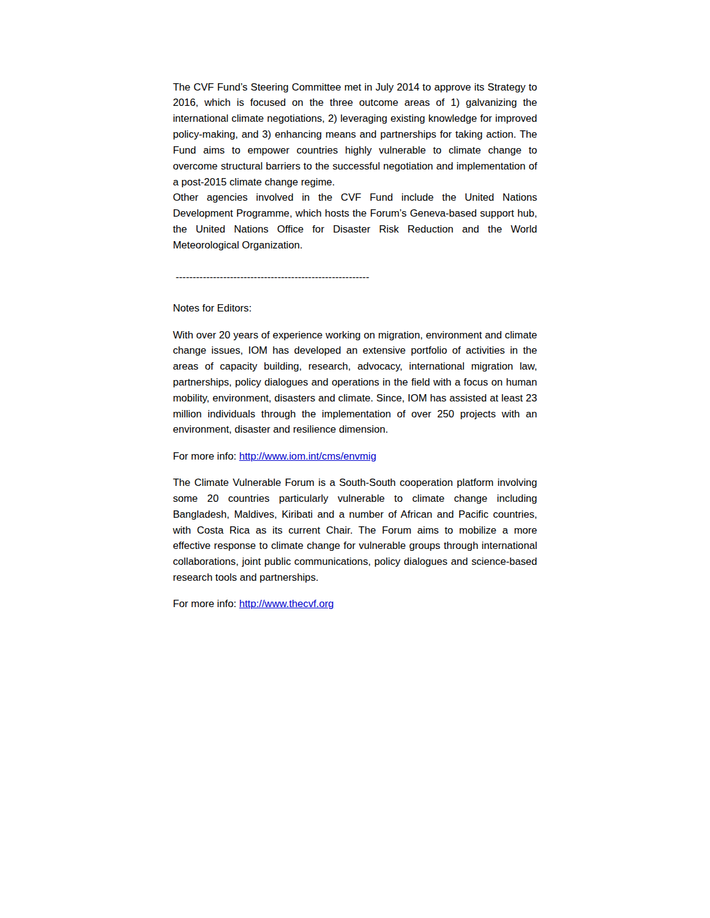The CVF Fund’s Steering Committee met in July 2014 to approve its Strategy to 2016, which is focused on the three outcome areas of 1) galvanizing the international climate negotiations, 2) leveraging existing knowledge for improved policy-making, and 3) enhancing means and partnerships for taking action. The Fund aims to empower countries highly vulnerable to climate change to overcome structural barriers to the successful negotiation and implementation of a post-2015 climate change regime.
Other agencies involved in the CVF Fund include the United Nations Development Programme, which hosts the Forum’s Geneva-based support hub, the United Nations Office for Disaster Risk Reduction and the World Meteorological Organization.
---------------------------------------------------------
Notes for Editors:
With over 20 years of experience working on migration, environment and climate change issues, IOM has developed an extensive portfolio of activities in the areas of capacity building, research, advocacy, international migration law, partnerships, policy dialogues and operations in the field with a focus on human mobility, environment, disasters and climate. Since, IOM has assisted at least 23 million individuals through the implementation of over 250 projects with an environment, disaster and resilience dimension.
For more info: http://www.iom.int/cms/envmig
The Climate Vulnerable Forum is a South-South cooperation platform involving some 20 countries particularly vulnerable to climate change including Bangladesh, Maldives, Kiribati and a number of African and Pacific countries, with Costa Rica as its current Chair. The Forum aims to mobilize a more effective response to climate change for vulnerable groups through international collaborations, joint public communications, policy dialogues and science-based research tools and partnerships.
For more info: http://www.thecvf.org